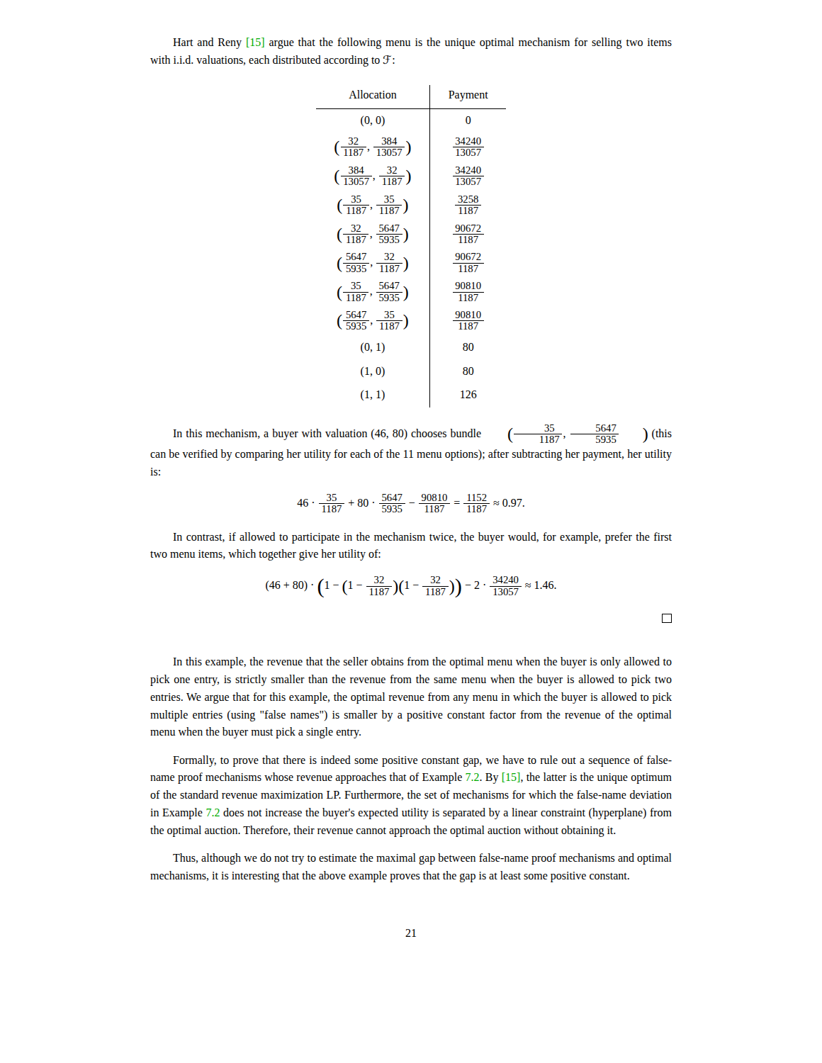Hart and Reny [15] argue that the following menu is the unique optimal mechanism for selling two items with i.i.d. valuations, each distributed according to ℱ:
| Allocation | Payment |
| --- | --- |
| (0, 0) | 0 |
| ( 32 1187 , 384 13057 ) | 34240 13057 |
| ( 384 13057 , 32 1187 ) | 34240 13057 |
| ( 35 1187 , 35 1187 ) | 3258 1187 |
| ( 32 1187 , 5647 5935 ) | 90672 1187 |
| ( 5647 5935 , 32 1187 ) | 90672 1187 |
| ( 35 1187 , 5647 5935 ) | 90810 1187 |
| ( 5647 5935 , 35 1187 ) | 90810 1187 |
| (0, 1) | 80 |
| (1, 0) | 80 |
| (1, 1) | 126 |
In this mechanism, a buyer with valuation (46, 80) chooses bundle (351187, 56475935) (this can be verified by comparing her utility for each of the 11 menu options); after subtracting her payment, her utility is:
46 · 351187 + 80 · 56475935 − 908101187 = 11521187 ≈ 0.97.
In contrast, if allowed to participate in the mechanism twice, the buyer would, for example, prefer the first two menu items, which together give her utility of:
(46 + 80) · (1 − (1 − 321187)(1 − 321187)) − 2 · 3424013057 ≈ 1.46.
In this example, the revenue that the seller obtains from the optimal menu when the buyer is only allowed to pick one entry, is strictly smaller than the revenue from the same menu when the buyer is allowed to pick two entries. We argue that for this example, the optimal revenue from any menu in which the buyer is allowed to pick multiple entries (using "false names") is smaller by a positive constant factor from the revenue of the optimal menu when the buyer must pick a single entry.
Formally, to prove that there is indeed some positive constant gap, we have to rule out a sequence of false-name proof mechanisms whose revenue approaches that of Example 7.2. By [15], the latter is the unique optimum of the standard revenue maximization LP. Furthermore, the set of mechanisms for which the false-name deviation in Example 7.2 does not increase the buyer's expected utility is separated by a linear constraint (hyperplane) from the optimal auction. Therefore, their revenue cannot approach the optimal auction without obtaining it.
Thus, although we do not try to estimate the maximal gap between false-name proof mechanisms and optimal mechanisms, it is interesting that the above example proves that the gap is at least some positive constant.
21